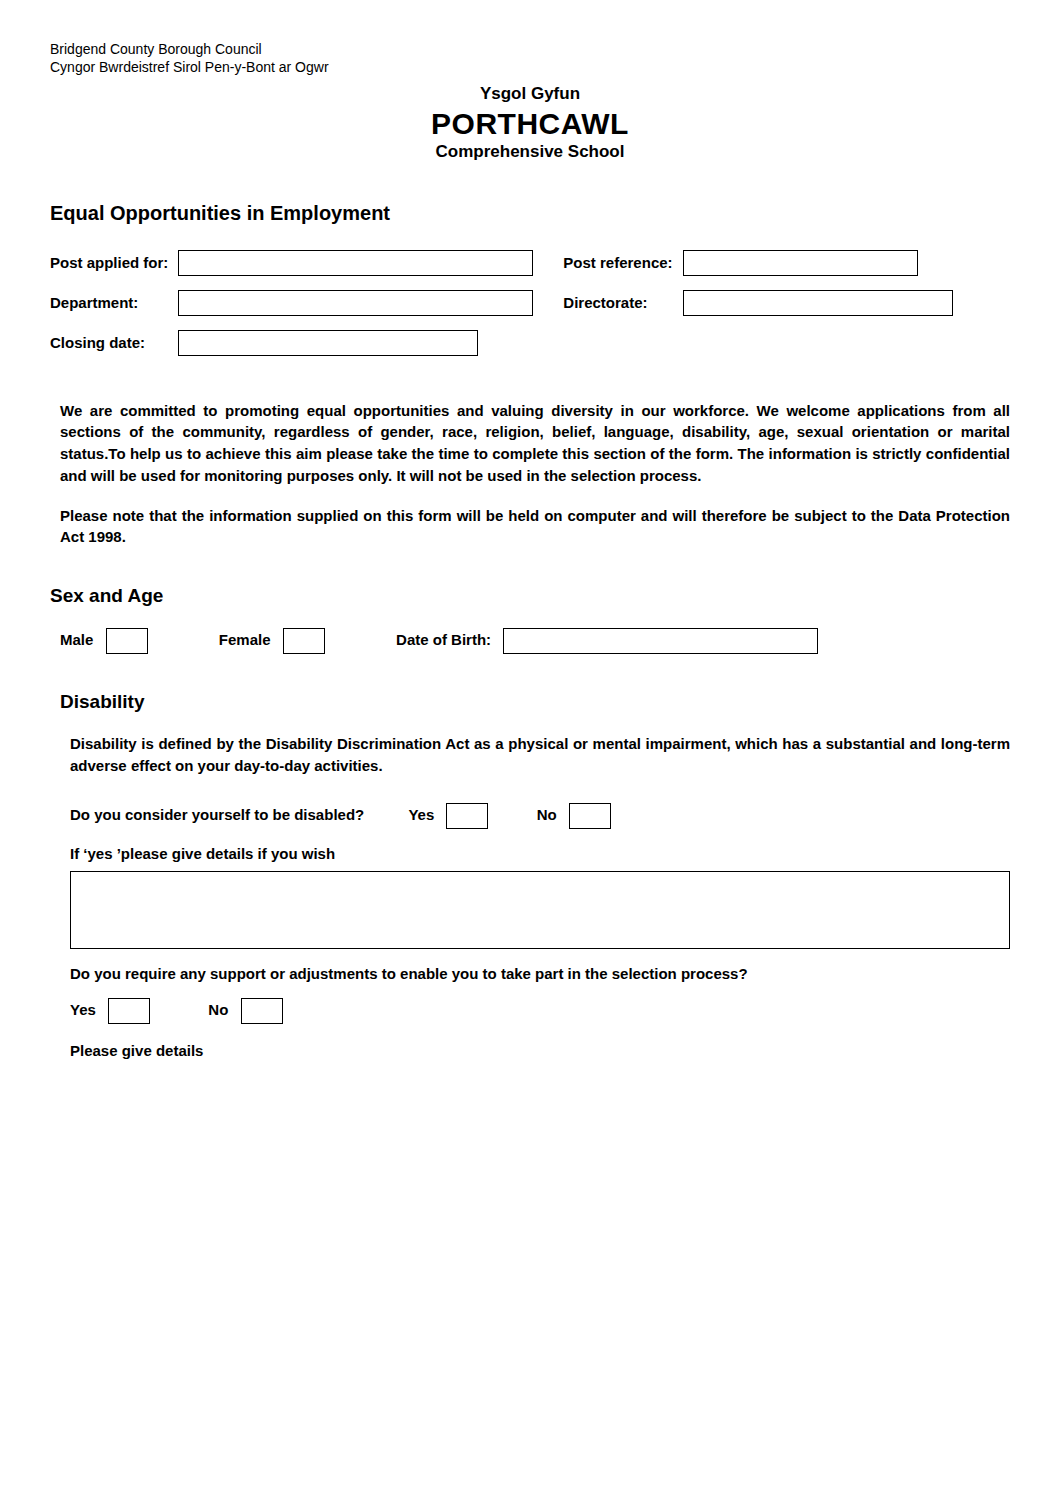Bridgend County Borough Council
Cyngor Bwrdeistref Sirol Pen-y-Bont ar Ogwr
Ysgol Gyfun
PORTHCAWL
Comprehensive School
Equal Opportunities in Employment
| Post applied for: | | Post reference: | |
| Department: | | Directorate: | |
| Closing date: | | | |
We are committed to promoting equal opportunities and valuing diversity in our workforce. We welcome applications from all sections of the community, regardless of gender, race, religion, belief, language, disability, age, sexual orientation or marital status.To help us to achieve this aim please take the time to complete this section of the form. The information is strictly confidential and will be used for monitoring purposes only. It will not be used in the selection process.
Please note that the information supplied on this form will be held on computer and will therefore be subject to the Data Protection Act 1998.
Sex and Age
Male Female Date of Birth:
Disability
Disability is defined by the Disability Discrimination Act as a physical or mental impairment, which has a substantial and long-term adverse effect on your day-to-day activities.
Do you consider yourself to be disabled? Yes No
If ‘yes ’please give details if you wish
Do you require any support or adjustments to enable you to take part in the selection process?
Yes No
Please give details